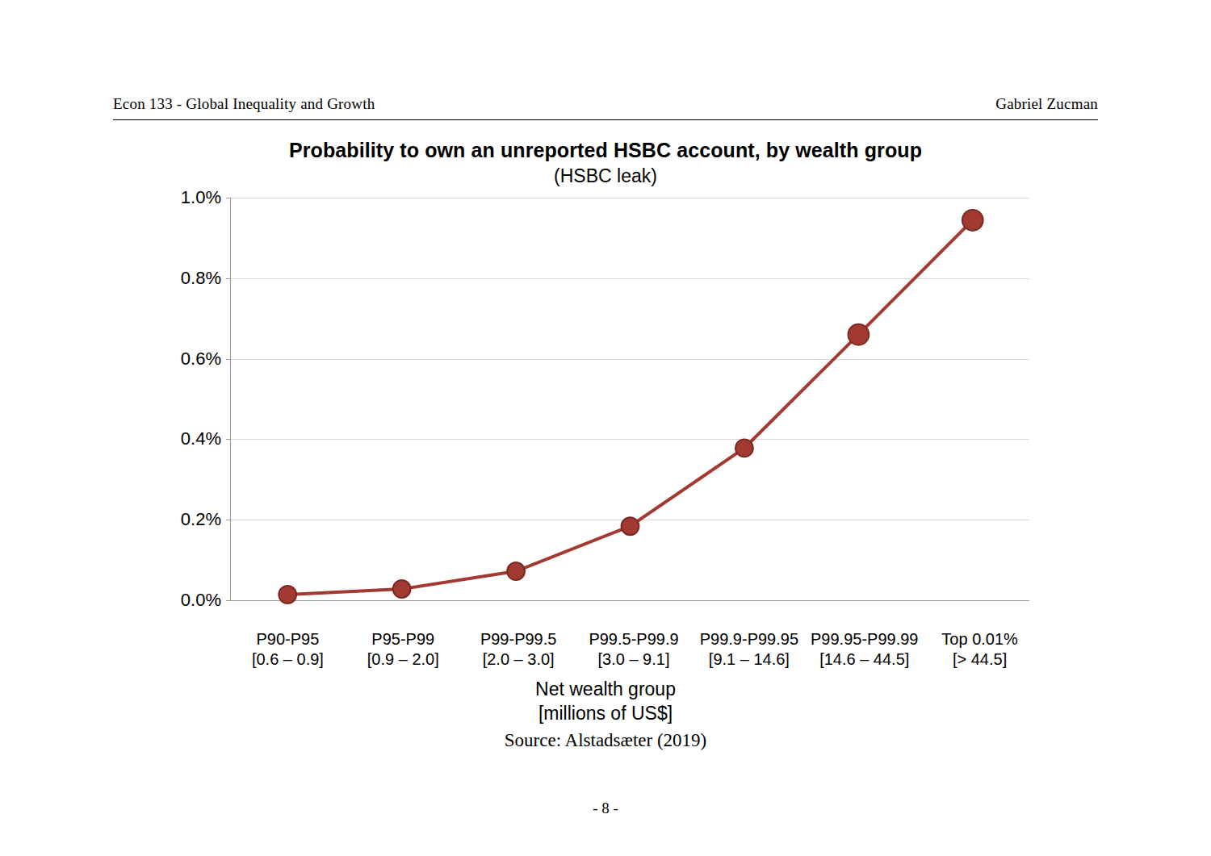Econ 133 - Global Inequality and Growth
Gabriel Zucman
Probability to own an unreported HSBC account, by wealth group
(HSBC leak)
1.0%
0.8%
0.6%
0.4%
0.2%
0.0%
P90-P95
[0.6 – 0.9]
P95-P99
[0.9 – 2.0]
P99-P99.5
[2.0 – 3.0]
P99.5-P99.9
[3.0 – 9.1]
P99.9-P99.95
[9.1 – 14.6]
P99.95-P99.99
[14.6 – 44.5]
Top 0.01%
[> 44.5]
Net wealth group
[millions of US$]
Source: Alstadsæter (2019)
- 8 -